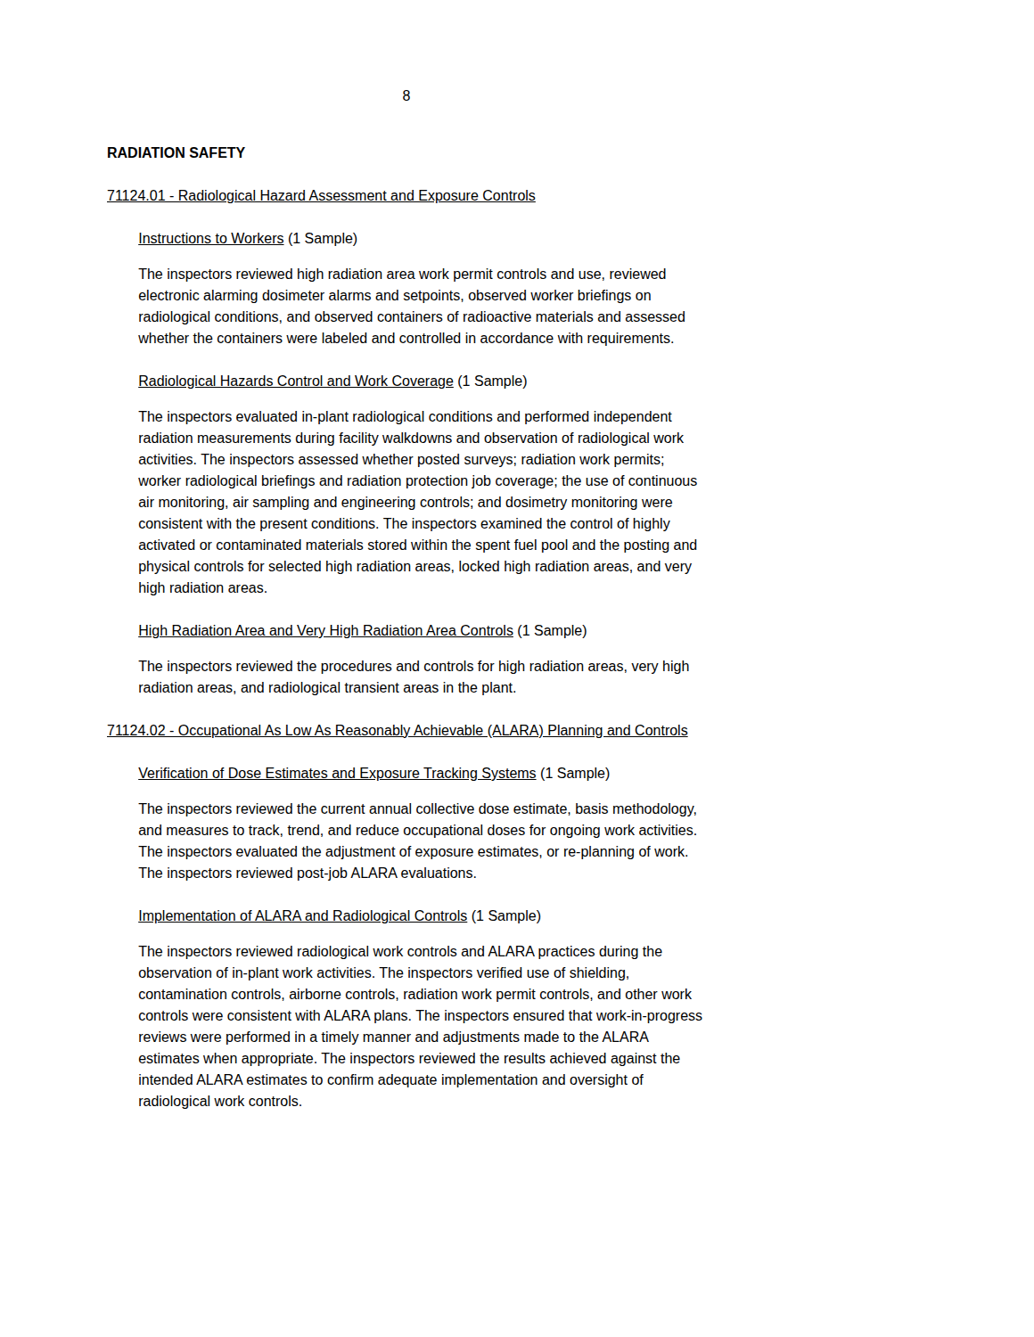8
RADIATION SAFETY
71124.01 - Radiological Hazard Assessment and Exposure Controls
Instructions to Workers (1 Sample)
The inspectors reviewed high radiation area work permit controls and use, reviewed electronic alarming dosimeter alarms and setpoints, observed worker briefings on radiological conditions, and observed containers of radioactive materials and assessed whether the containers were labeled and controlled in accordance with requirements.
Radiological Hazards Control and Work Coverage (1 Sample)
The inspectors evaluated in-plant radiological conditions and performed independent radiation measurements during facility walkdowns and observation of radiological work activities. The inspectors assessed whether posted surveys; radiation work permits; worker radiological briefings and radiation protection job coverage; the use of continuous air monitoring, air sampling and engineering controls; and dosimetry monitoring were consistent with the present conditions. The inspectors examined the control of highly activated or contaminated materials stored within the spent fuel pool and the posting and physical controls for selected high radiation areas, locked high radiation areas, and very high radiation areas.
High Radiation Area and Very High Radiation Area Controls (1 Sample)
The inspectors reviewed the procedures and controls for high radiation areas, very high radiation areas, and radiological transient areas in the plant.
71124.02 - Occupational As Low As Reasonably Achievable (ALARA) Planning and Controls
Verification of Dose Estimates and Exposure Tracking Systems (1 Sample)
The inspectors reviewed the current annual collective dose estimate, basis methodology, and measures to track, trend, and reduce occupational doses for ongoing work activities. The inspectors evaluated the adjustment of exposure estimates, or re-planning of work. The inspectors reviewed post-job ALARA evaluations.
Implementation of ALARA and Radiological Controls (1 Sample)
The inspectors reviewed radiological work controls and ALARA practices during the observation of in-plant work activities. The inspectors verified use of shielding, contamination controls, airborne controls, radiation work permit controls, and other work controls were consistent with ALARA plans. The inspectors ensured that work-in-progress reviews were performed in a timely manner and adjustments made to the ALARA estimates when appropriate. The inspectors reviewed the results achieved against the intended ALARA estimates to confirm adequate implementation and oversight of radiological work controls.